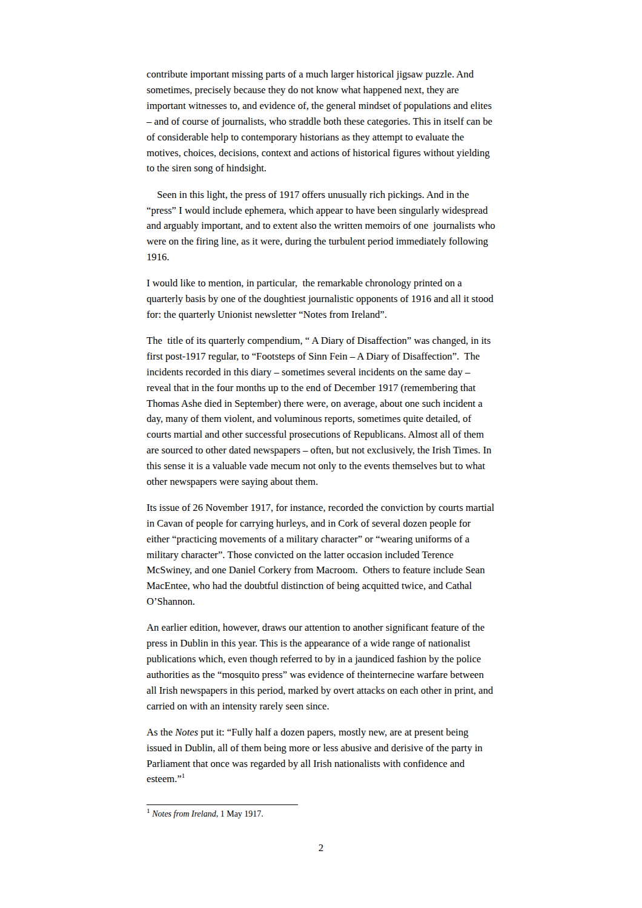contribute important missing parts of a much larger historical jigsaw puzzle. And sometimes, precisely because they do not know what happened next, they are important witnesses to, and evidence of, the general mindset of populations and elites – and of course of journalists, who straddle both these categories. This in itself can be of considerable help to contemporary historians as they attempt to evaluate the motives, choices, decisions, context and actions of historical figures without yielding to the siren song of hindsight.
Seen in this light, the press of 1917 offers unusually rich pickings. And in the “press” I would include ephemera, which appear to have been singularly widespread and arguably important, and to extent also the written memoirs of one journalists who were on the firing line, as it were, during the turbulent period immediately following 1916.
I would like to mention, in particular, the remarkable chronology printed on a quarterly basis by one of the doughtiest journalistic opponents of 1916 and all it stood for: the quarterly Unionist newsletter “Notes from Ireland”.
The title of its quarterly compendium, “ A Diary of Disaffection” was changed, in its first post-1917 regular, to “Footsteps of Sinn Fein – A Diary of Disaffection”. The incidents recorded in this diary – sometimes several incidents on the same day – reveal that in the four months up to the end of December 1917 (remembering that Thomas Ashe died in September) there were, on average, about one such incident a day, many of them violent, and voluminous reports, sometimes quite detailed, of courts martial and other successful prosecutions of Republicans. Almost all of them are sourced to other dated newspapers – often, but not exclusively, the Irish Times. In this sense it is a valuable vade mecum not only to the events themselves but to what other newspapers were saying about them.
Its issue of 26 November 1917, for instance, recorded the conviction by courts martial in Cavan of people for carrying hurleys, and in Cork of several dozen people for either “practicing movements of a military character” or “wearing uniforms of a military character”. Those convicted on the latter occasion included Terence McSwiney, and one Daniel Corkery from Macroom. Others to feature include Sean MacEntee, who had the doubtful distinction of being acquitted twice, and Cathal O’Shannon.
An earlier edition, however, draws our attention to another significant feature of the press in Dublin in this year. This is the appearance of a wide range of nationalist publications which, even though referred to by in a jaundiced fashion by the police authorities as the “mosquito press” was evidence of theinternecine warfare between all Irish newspapers in this period, marked by overt attacks on each other in print, and carried on with an intensity rarely seen since.
As the Notes put it: “Fully half a dozen papers, mostly new, are at present being issued in Dublin, all of them being more or less abusive and derisive of the party in Parliament that once was regarded by all Irish nationalists with confidence and esteem.”1
1 Notes from Ireland, 1 May 1917.
2